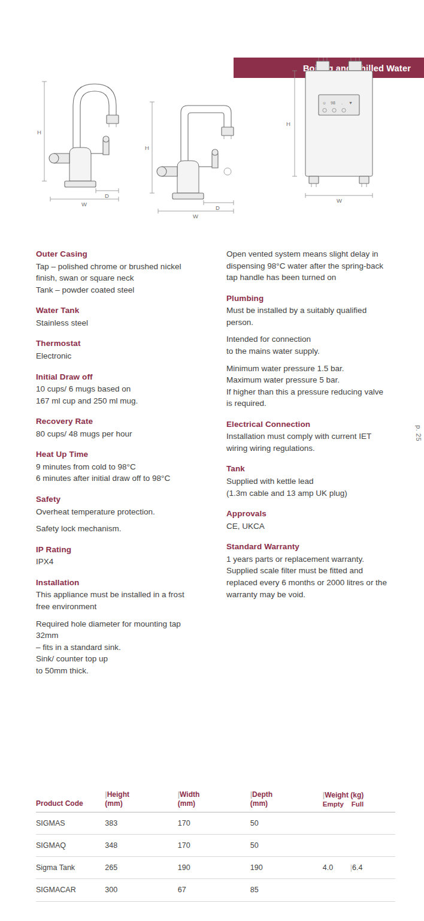Boiling and Chilled Water
p. 25
H D W
H D W
☺ 98 . ▼ H W
Outer Casing
Tap – polished chrome or brushed nickel finish, swan or square neck
Tank – powder coated steel
Water Tank
Stainless steel
Thermostat
Electronic
Initial Draw off
10 cups/ 6 mugs based on
167 ml cup and 250 ml mug.
Recovery Rate
80 cups/ 48 mugs per hour
Heat Up Time
9 minutes from cold to 98°C
6 minutes after initial draw off to 98°C
Safety
Overheat temperature protection.
Safety lock mechanism.
IP Rating
IPX4
Installation
This appliance must be installed in a frost free environment
Required hole diameter for mounting tap 32mm
– fits in a standard sink.
Sink/ counter top up
to 50mm thick.
Open vented system means slight delay in dispensing 98°C water after the spring-back tap handle has been turned on
Plumbing
Must be installed by a suitably qualified person.
Intended for connection
to the mains water supply.
Minimum water pressure 1.5 bar.
Maximum water pressure 5 bar.
If higher than this a pressure reducing valve is required.
Electrical Connection
Installation must comply with current IET wiring wiring regulations.
Tank
Supplied with kettle lead
(1.3m cable and 13 amp UK plug)
Approvals
CE, UKCA
Standard Warranty
1 years parts or replacement warranty. Supplied scale filter must be fitted and replaced every 6 months or 2000 litres or the warranty may be void.
| Product Code | / Height (mm) | / Width (mm) | / Depth (mm) | / Weight (kg) Empty Full |
| --- | --- | --- | --- | --- |
| SIGMAS | 383 | 170 | 50 | |
| SIGMAQ | 348 | 170 | 50 | |
| Sigma Tank | 265 | 190 | 190 | 4.0 / 6.4 |
| SIGMACAR | 300 | 67 | 85 | |